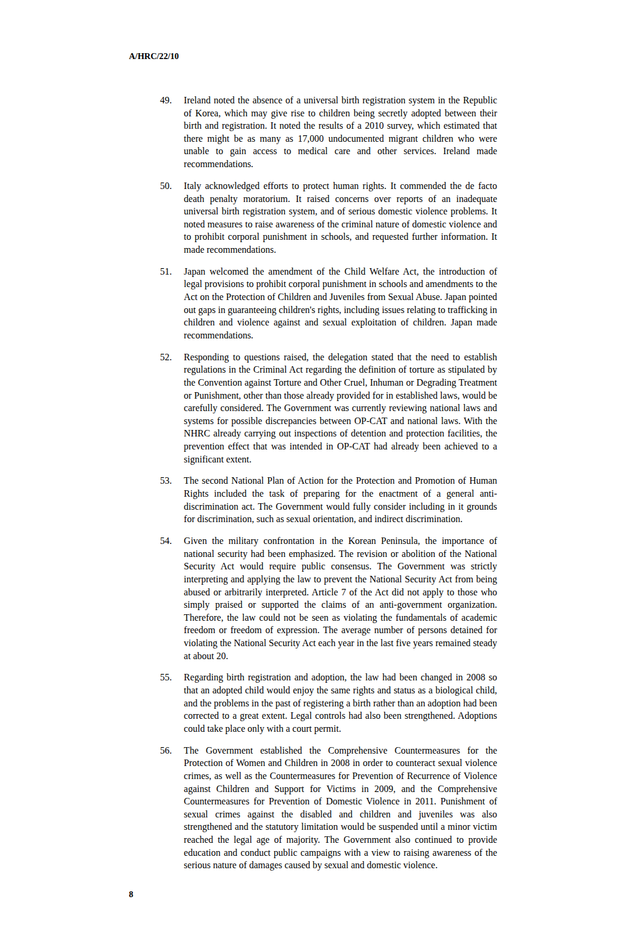A/HRC/22/10
49. Ireland noted the absence of a universal birth registration system in the Republic of Korea, which may give rise to children being secretly adopted between their birth and registration. It noted the results of a 2010 survey, which estimated that there might be as many as 17,000 undocumented migrant children who were unable to gain access to medical care and other services. Ireland made recommendations.
50. Italy acknowledged efforts to protect human rights. It commended the de facto death penalty moratorium. It raised concerns over reports of an inadequate universal birth registration system, and of serious domestic violence problems. It noted measures to raise awareness of the criminal nature of domestic violence and to prohibit corporal punishment in schools, and requested further information. It made recommendations.
51. Japan welcomed the amendment of the Child Welfare Act, the introduction of legal provisions to prohibit corporal punishment in schools and amendments to the Act on the Protection of Children and Juveniles from Sexual Abuse. Japan pointed out gaps in guaranteeing children's rights, including issues relating to trafficking in children and violence against and sexual exploitation of children. Japan made recommendations.
52. Responding to questions raised, the delegation stated that the need to establish regulations in the Criminal Act regarding the definition of torture as stipulated by the Convention against Torture and Other Cruel, Inhuman or Degrading Treatment or Punishment, other than those already provided for in established laws, would be carefully considered. The Government was currently reviewing national laws and systems for possible discrepancies between OP-CAT and national laws. With the NHRC already carrying out inspections of detention and protection facilities, the prevention effect that was intended in OP-CAT had already been achieved to a significant extent.
53. The second National Plan of Action for the Protection and Promotion of Human Rights included the task of preparing for the enactment of a general anti-discrimination act. The Government would fully consider including in it grounds for discrimination, such as sexual orientation, and indirect discrimination.
54. Given the military confrontation in the Korean Peninsula, the importance of national security had been emphasized. The revision or abolition of the National Security Act would require public consensus. The Government was strictly interpreting and applying the law to prevent the National Security Act from being abused or arbitrarily interpreted. Article 7 of the Act did not apply to those who simply praised or supported the claims of an anti-government organization. Therefore, the law could not be seen as violating the fundamentals of academic freedom or freedom of expression. The average number of persons detained for violating the National Security Act each year in the last five years remained steady at about 20.
55. Regarding birth registration and adoption, the law had been changed in 2008 so that an adopted child would enjoy the same rights and status as a biological child, and the problems in the past of registering a birth rather than an adoption had been corrected to a great extent. Legal controls had also been strengthened. Adoptions could take place only with a court permit.
56. The Government established the Comprehensive Countermeasures for the Protection of Women and Children in 2008 in order to counteract sexual violence crimes, as well as the Countermeasures for Prevention of Recurrence of Violence against Children and Support for Victims in 2009, and the Comprehensive Countermeasures for Prevention of Domestic Violence in 2011. Punishment of sexual crimes against the disabled and children and juveniles was also strengthened and the statutory limitation would be suspended until a minor victim reached the legal age of majority. The Government also continued to provide education and conduct public campaigns with a view to raising awareness of the serious nature of damages caused by sexual and domestic violence.
8